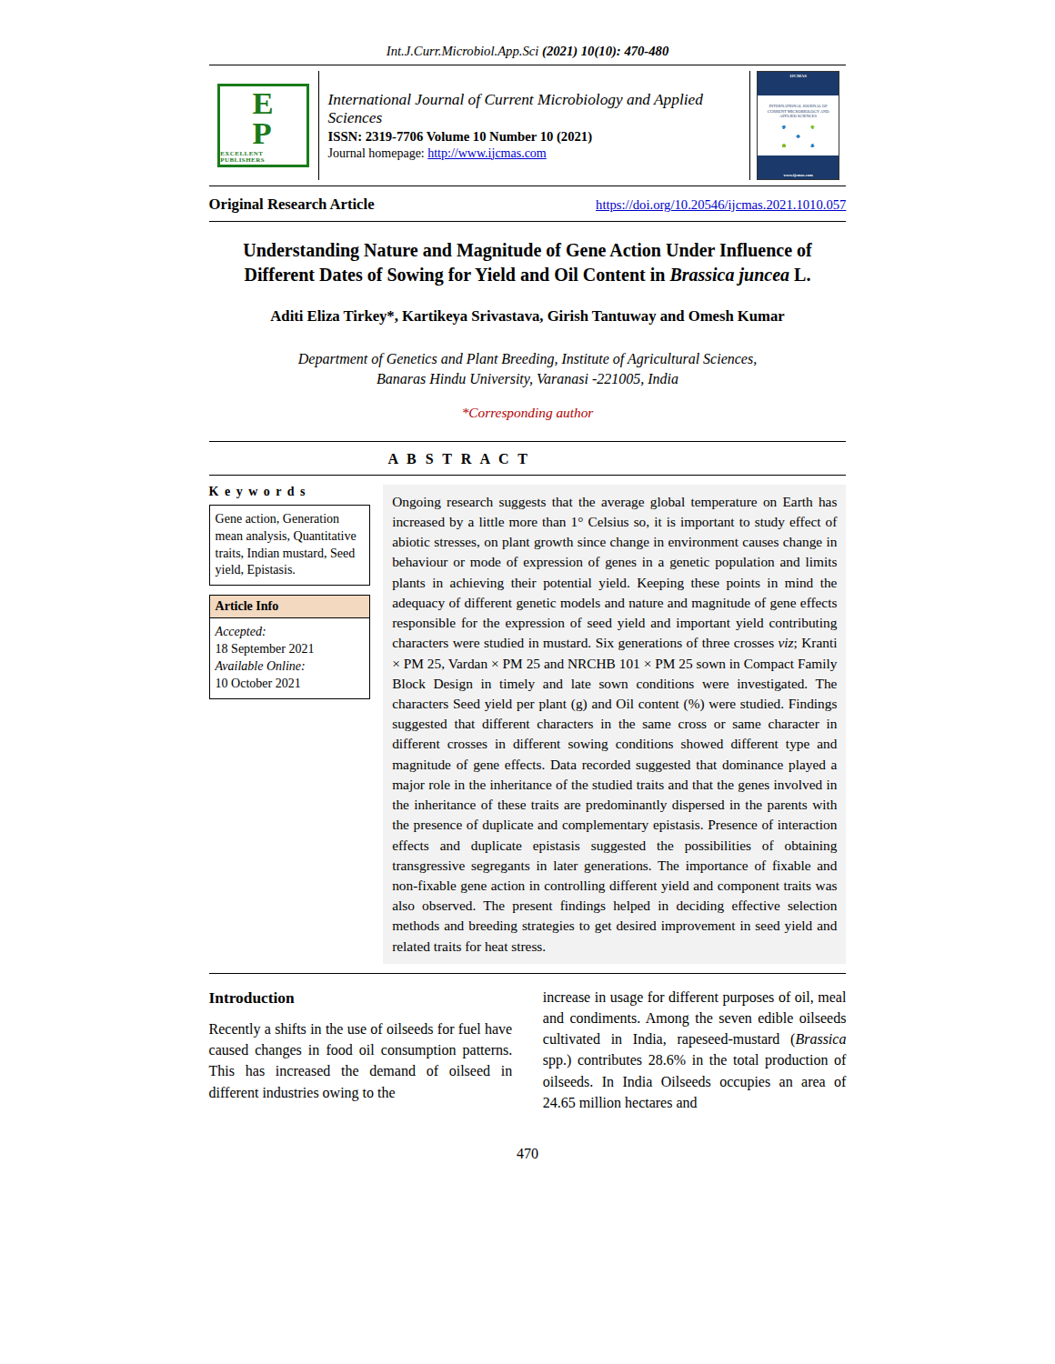Int.J.Curr.Microbiol.App.Sci (2021) 10(10): 470-480
E
P
EXCELLENT PUBLISHERS
International Journal of Current Microbiology and Applied Sciences
ISSN: 2319-7706 Volume 10 Number 10 (2021)
Journal homepage: http://www.ijcmas.com
IJCMAS
INTERNATIONAL JOURNAL OF CURRENT MICROBIOLOGY AND APPLIED SCIENCES
www.ijcmas.com
Original Research Article
https://doi.org/10.20546/ijcmas.2021.1010.057
Understanding Nature and Magnitude of Gene Action Under Influence of Different Dates of Sowing for Yield and Oil Content in Brassica juncea L.
Aditi Eliza Tirkey*, Kartikeya Srivastava, Girish Tantuway and Omesh Kumar
Department of Genetics and Plant Breeding, Institute of Agricultural Sciences,
Banaras Hindu University, Varanasi -221005, India
*Corresponding author
A B S T R A C T
K e y w o r d s
Gene action, Generation mean analysis, Quantitative traits, Indian mustard, Seed yield, Epistasis.
Article Info
Accepted:
18 September 2021
Available Online:
10 October 2021
Ongoing research suggests that the average global temperature on Earth has increased by a little more than 1° Celsius so, it is important to study effect of abiotic stresses, on plant growth since change in environment causes change in behaviour or mode of expression of genes in a genetic population and limits plants in achieving their potential yield. Keeping these points in mind the adequacy of different genetic models and nature and magnitude of gene effects responsible for the expression of seed yield and important yield contributing characters were studied in mustard. Six generations of three crosses viz; Kranti × PM 25, Vardan × PM 25 and NRCHB 101 × PM 25 sown in Compact Family Block Design in timely and late sown conditions were investigated. The characters Seed yield per plant (g) and Oil content (%) were studied. Findings suggested that different characters in the same cross or same character in different crosses in different sowing conditions showed different type and magnitude of gene effects. Data recorded suggested that dominance played a major role in the inheritance of the studied traits and that the genes involved in the inheritance of these traits are predominantly dispersed in the parents with the presence of duplicate and complementary epistasis. Presence of interaction effects and duplicate epistasis suggested the possibilities of obtaining transgressive segregants in later generations. The importance of fixable and non-fixable gene action in controlling different yield and component traits was also observed. The present findings helped in deciding effective selection methods and breeding strategies to get desired improvement in seed yield and related traits for heat stress.
Introduction
Recently a shifts in the use of oilseeds for fuel have caused changes in food oil consumption patterns. This has increased the demand of oilseed in different industries owing to the
increase in usage for different purposes of oil, meal and condiments. Among the seven edible oilseeds cultivated in India, rapeseed-mustard (Brassica spp.) contributes 28.6% in the total production of oilseeds. In India Oilseeds occupies an area of 24.65 million hectares and
470